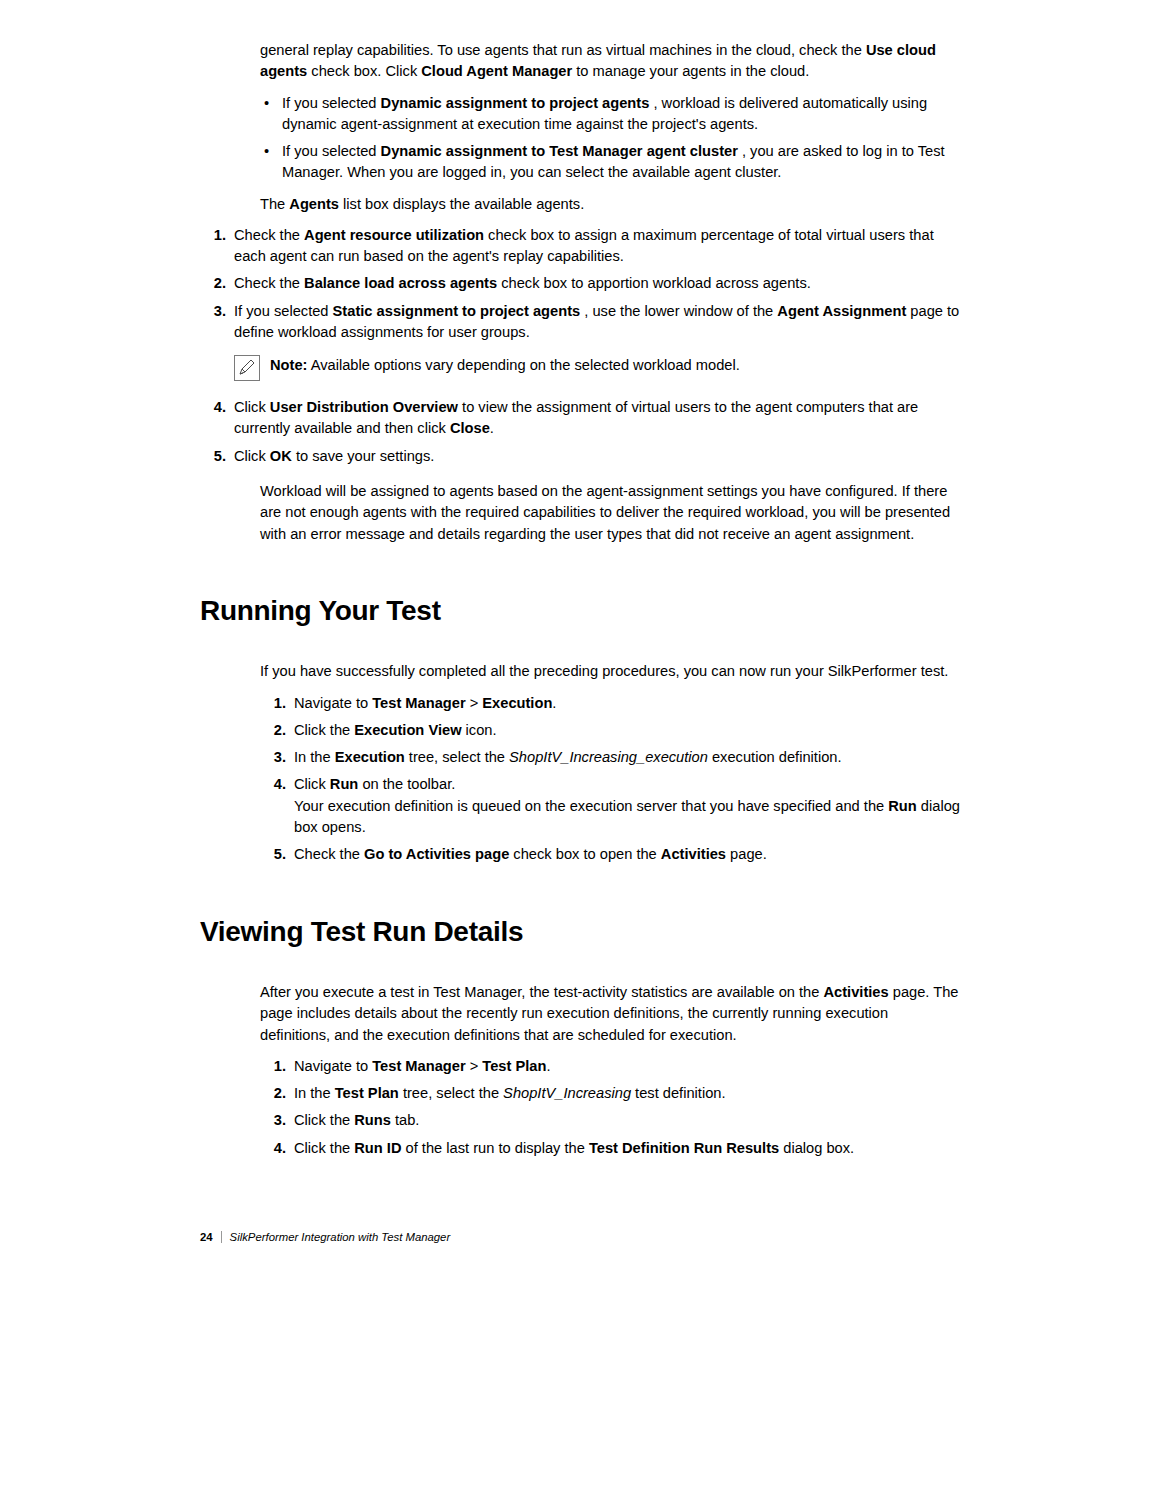general replay capabilities. To use agents that run as virtual machines in the cloud, check the Use cloud agents check box. Click Cloud Agent Manager to manage your agents in the cloud.
If you selected Dynamic assignment to project agents , workload is delivered automatically using dynamic agent-assignment at execution time against the project's agents.
If you selected Dynamic assignment to Test Manager agent cluster , you are asked to log in to Test Manager. When you are logged in, you can select the available agent cluster.
The Agents list box displays the available agents.
Check the Agent resource utilization check box to assign a maximum percentage of total virtual users that each agent can run based on the agent's replay capabilities.
Check the Balance load across agents check box to apportion workload across agents.
If you selected Static assignment to project agents , use the lower window of the Agent Assignment page to define workload assignments for user groups.
Note: Available options vary depending on the selected workload model.
Click User Distribution Overview to view the assignment of virtual users to the agent computers that are currently available and then click Close.
Click OK to save your settings.
Workload will be assigned to agents based on the agent-assignment settings you have configured. If there are not enough agents with the required capabilities to deliver the required workload, you will be presented with an error message and details regarding the user types that did not receive an agent assignment.
Running Your Test
If you have successfully completed all the preceding procedures, you can now run your SilkPerformer test.
Navigate to Test Manager > Execution.
Click the Execution View icon.
In the Execution tree, select the ShopItV_Increasing_execution execution definition.
Click Run on the toolbar.
Your execution definition is queued on the execution server that you have specified and the Run dialog box opens.
Check the Go to Activities page check box to open the Activities page.
Viewing Test Run Details
After you execute a test in Test Manager, the test-activity statistics are available on the Activities page. The page includes details about the recently run execution definitions, the currently running execution definitions, and the execution definitions that are scheduled for execution.
Navigate to Test Manager > Test Plan.
In the Test Plan tree, select the ShopItV_Increasing test definition.
Click the Runs tab.
Click the Run ID of the last run to display the Test Definition Run Results dialog box.
24 SilkPerformer Integration with Test Manager